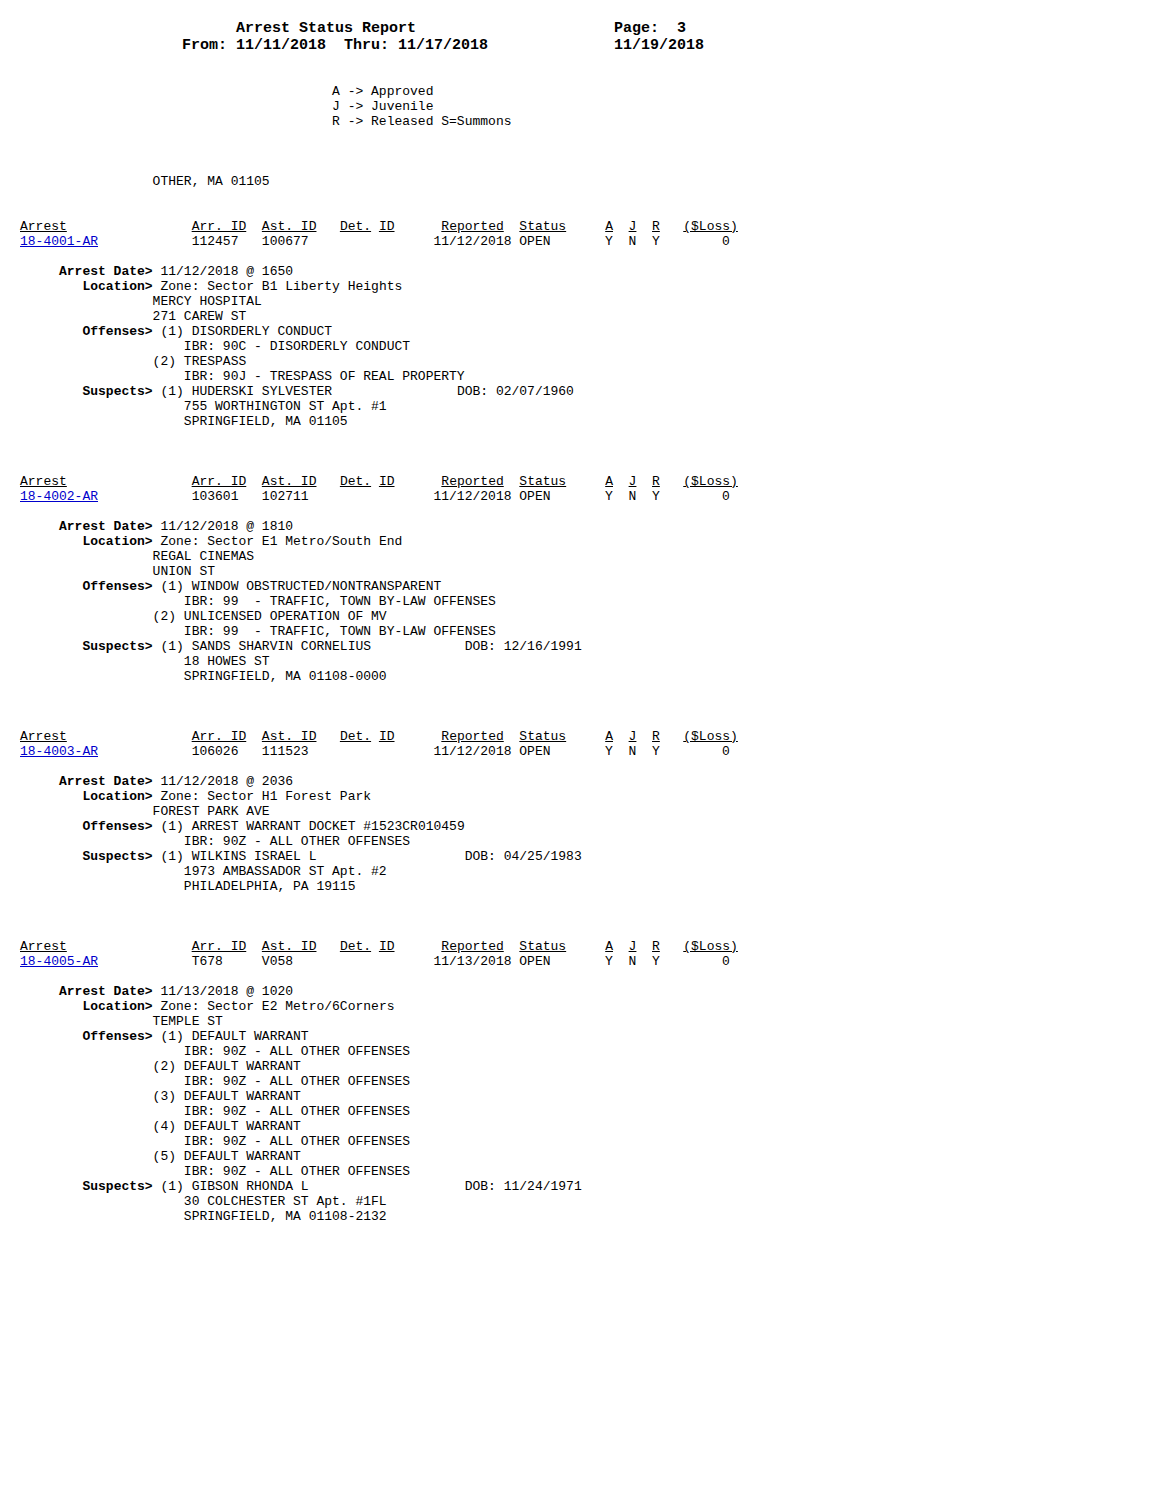Arrest Status Report                      Page:  3
                  From: 11/11/2018  Thru: 11/17/2018              11/19/2018
                                        A -> Approved
                                        J -> Juvenile
                                        R -> Released S=Summons



                 OTHER, MA 01105


Arrest                Arr. ID  Ast. ID   Det. ID      Reported  Status     A  J  R   ($Loss)
18-4001-AR            112457   100677                11/12/2018 OPEN       Y  N  Y        0

     Arrest Date> 11/12/2018 @ 1650
        Location> Zone: Sector B1 Liberty Heights
                 MERCY HOSPITAL
                 271 CAREW ST
        Offenses> (1) DISORDERLY CONDUCT
                     IBR: 90C - DISORDERLY CONDUCT
                 (2) TRESPASS
                     IBR: 90J - TRESPASS OF REAL PROPERTY
        Suspects> (1) HUDERSKI SYLVESTER                DOB: 02/07/1960
                     755 WORTHINGTON ST Apt. #1
                     SPRINGFIELD, MA 01105



Arrest                Arr. ID  Ast. ID   Det. ID      Reported  Status     A  J  R   ($Loss)
18-4002-AR            103601   102711                11/12/2018 OPEN       Y  N  Y        0

     Arrest Date> 11/12/2018 @ 1810
        Location> Zone: Sector E1 Metro/South End
                 REGAL CINEMAS
                 UNION ST
        Offenses> (1) WINDOW OBSTRUCTED/NONTRANSPARENT
                     IBR: 99  - TRAFFIC, TOWN BY-LAW OFFENSES
                 (2) UNLICENSED OPERATION OF MV
                     IBR: 99  - TRAFFIC, TOWN BY-LAW OFFENSES
        Suspects> (1) SANDS SHARVIN CORNELIUS            DOB: 12/16/1991
                     18 HOWES ST
                     SPRINGFIELD, MA 01108-0000



Arrest                Arr. ID  Ast. ID   Det. ID      Reported  Status     A  J  R   ($Loss)
18-4003-AR            106026   111523                11/12/2018 OPEN       Y  N  Y        0

     Arrest Date> 11/12/2018 @ 2036
        Location> Zone: Sector H1 Forest Park
                 FOREST PARK AVE
        Offenses> (1) ARREST WARRANT DOCKET #1523CR010459
                     IBR: 90Z - ALL OTHER OFFENSES
        Suspects> (1) WILKINS ISRAEL L                   DOB: 04/25/1983
                     1973 AMBASSADOR ST Apt. #2
                     PHILADELPHIA, PA 19115



Arrest                Arr. ID  Ast. ID   Det. ID      Reported  Status     A  J  R   ($Loss)
18-4005-AR            T678     V058                  11/13/2018 OPEN       Y  N  Y        0

     Arrest Date> 11/13/2018 @ 1020
        Location> Zone: Sector E2 Metro/6Corners
                 TEMPLE ST
        Offenses> (1) DEFAULT WARRANT
                     IBR: 90Z - ALL OTHER OFFENSES
                 (2) DEFAULT WARRANT
                     IBR: 90Z - ALL OTHER OFFENSES
                 (3) DEFAULT WARRANT
                     IBR: 90Z - ALL OTHER OFFENSES
                 (4) DEFAULT WARRANT
                     IBR: 90Z - ALL OTHER OFFENSES
                 (5) DEFAULT WARRANT
                     IBR: 90Z - ALL OTHER OFFENSES
        Suspects> (1) GIBSON RHONDA L                    DOB: 11/24/1971
                     30 COLCHESTER ST Apt. #1FL
                     SPRINGFIELD, MA 01108-2132